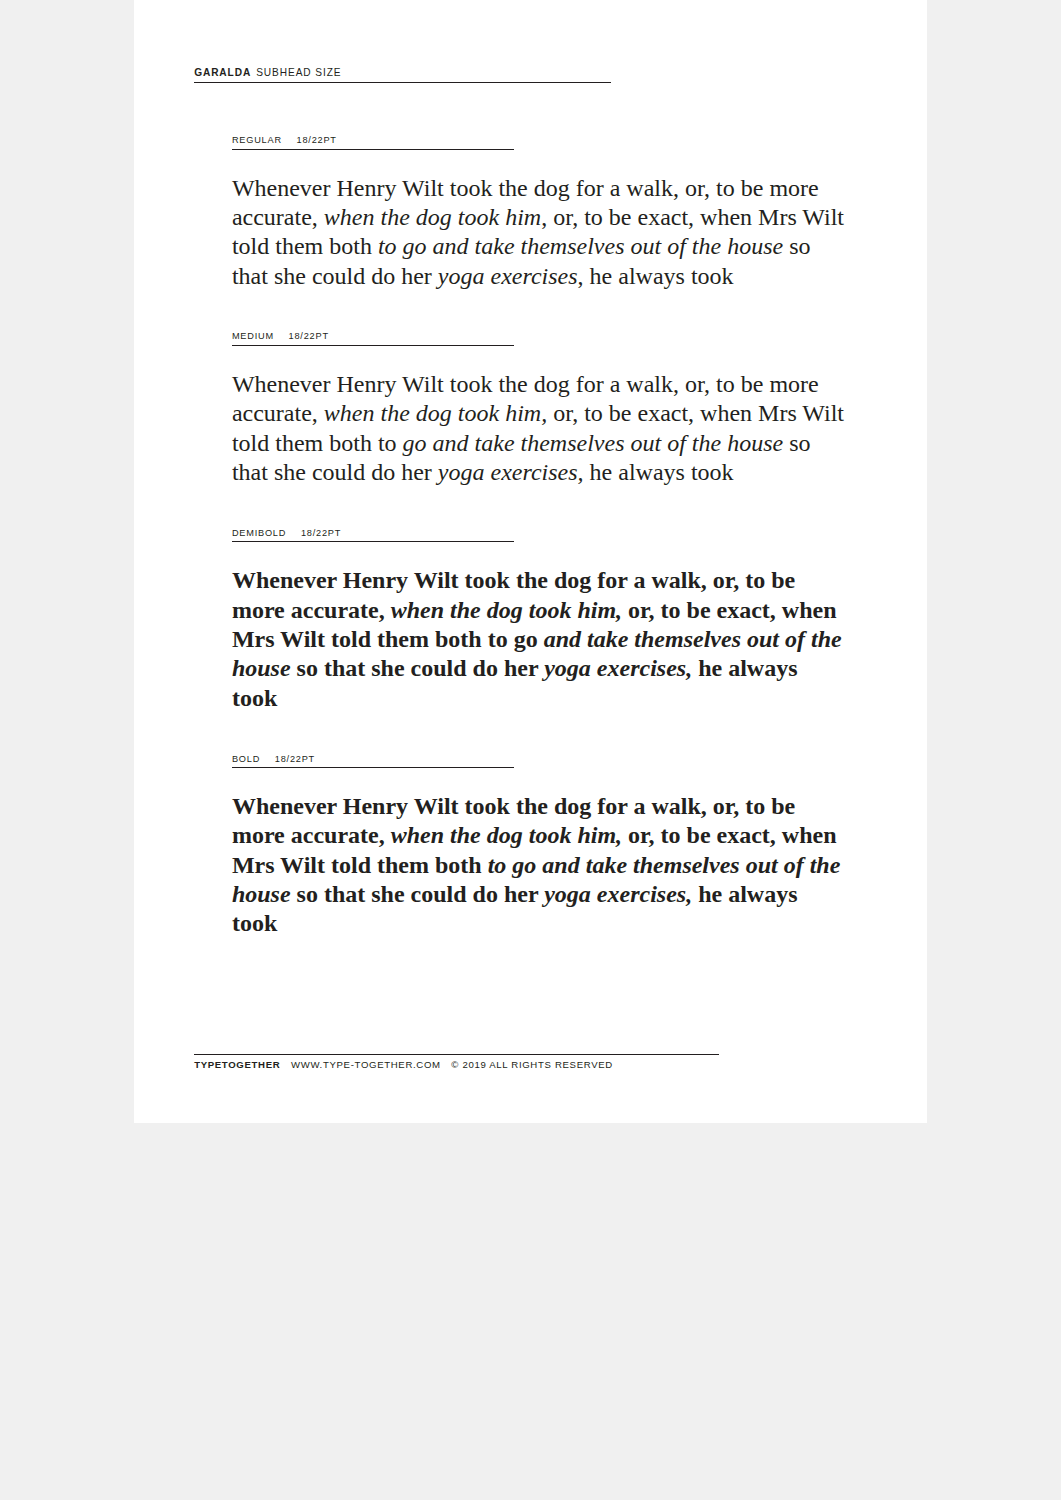Garalda Subhead Size
Regular 18/22pt
Whenever Henry Wilt took the dog for a walk, or, to be more accurate, when the dog took him, or, to be exact, when Mrs Wilt told them both to go and take themselves out of the house so that she could do her yoga exercises, he always took
Medium 18/22pt
Whenever Henry Wilt took the dog for a walk, or, to be more accurate, when the dog took him, or, to be exact, when Mrs Wilt told them both to go and take themselves out of the house so that she could do her yoga exercises, he always took
Demibold 18/22pt
Whenever Henry Wilt took the dog for a walk, or, to be more accurate, when the dog took him, or, to be exact, when Mrs Wilt told them both to go and take themselves out of the house so that she could do her yoga exercises, he always took
Bold 18/22pt
Whenever Henry Wilt took the dog for a walk, or, to be more accurate, when the dog took him, or, to be exact, when Mrs Wilt told them both to go and take themselves out of the house so that she could do her yoga exercises, he always took
TypeTogether www.type-together.com© 2019 All rights reserved